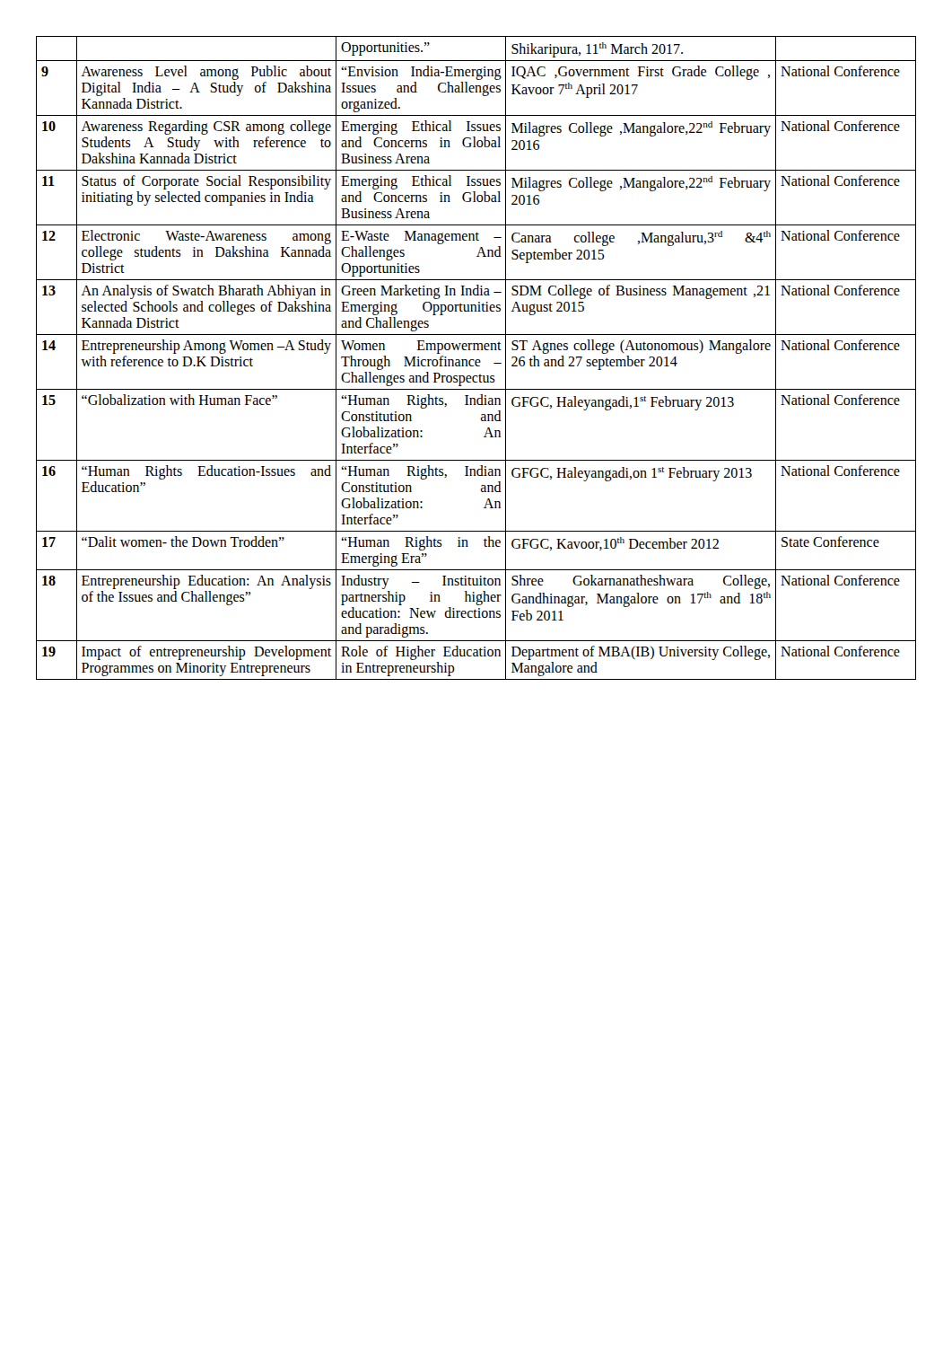| | | Opportunities.” | Shikaripura, 11 th March 2017. | |
| 9 | Awareness Level among Public about Digital India – A Study of Dakshina Kannada District. | “Envision India-Emerging Issues and Challenges organized. | IQAC ,Government First Grade College , Kavoor 7 th April 2017 | National Conference |
| 10 | Awareness Regarding CSR among college Students A Study with reference to Dakshina Kannada District | Emerging Ethical Issues and Concerns in Global Business Arena | Milagres College ,Mangalore,22 nd February 2016 | National Conference |
| 11 | Status of Corporate Social Responsibility initiating by selected companies in India | Emerging Ethical Issues and Concerns in Global Business Arena | Milagres College ,Mangalore,22 nd February 2016 | National Conference |
| 12 | Electronic Waste-Awareness among college students in Dakshina Kannada District | E-Waste Management – Challenges And Opportunities | Canara college ,Mangaluru,3 rd &4 th September 2015 | National Conference |
| 13 | An Analysis of Swatch Bharath Abhiyan in selected Schools and colleges of Dakshina Kannada District | Green Marketing In India – Emerging Opportunities and Challenges | SDM College of Business Management ,21 August 2015 | National Conference |
| 14 | Entrepreneurship Among Women –A Study with reference to D.K District | Women Empowerment Through Microfinance – Challenges and Prospectus | ST Agnes college (Autonomous) Mangalore 26 th and 27 september 2014 | National Conference |
| 15 | “Globalization with Human Face” | “Human Rights, Indian Constitution and Globalization: An Interface” | GFGC, Haleyangadi,1 st February 2013 | National Conference |
| 16 | “Human Rights Education-Issues and Education” | “Human Rights, Indian Constitution and Globalization: An Interface” | GFGC, Haleyangadi,on 1 st February 2013 | National Conference |
| 17 | “Dalit women- the Down Trodden” | “Human Rights in the Emerging Era” | GFGC, Kavoor,10 th December 2012 | State Conference |
| 18 | Entrepreneurship Education: An Analysis of the Issues and Challenges” | Industry – Instituiton partnership in higher education: New directions and paradigms. | Shree Gokarnanatheshwara College, Gandhinagar, Mangalore on 17 th and 18 th Feb 2011 | National Conference |
| 19 | Impact of entrepreneurship Development Programmes on Minority Entrepreneurs | Role of Higher Education in Entrepreneurship | Department of MBA(IB) University College, Mangalore and | National Conference |